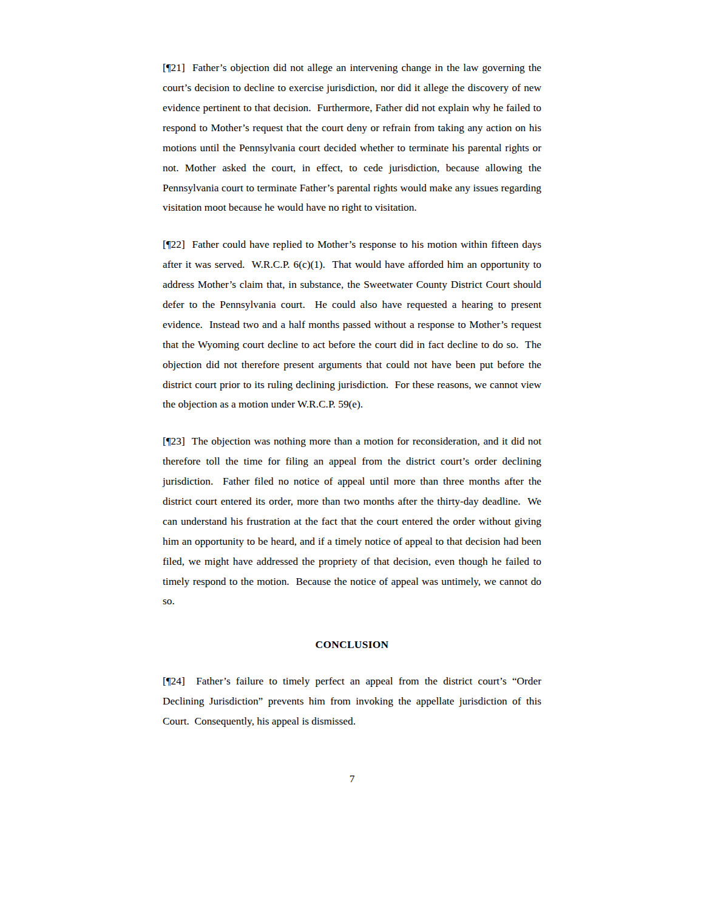[¶21] Father’s objection did not allege an intervening change in the law governing the court’s decision to decline to exercise jurisdiction, nor did it allege the discovery of new evidence pertinent to that decision. Furthermore, Father did not explain why he failed to respond to Mother’s request that the court deny or refrain from taking any action on his motions until the Pennsylvania court decided whether to terminate his parental rights or not. Mother asked the court, in effect, to cede jurisdiction, because allowing the Pennsylvania court to terminate Father’s parental rights would make any issues regarding visitation moot because he would have no right to visitation.
[¶22] Father could have replied to Mother’s response to his motion within fifteen days after it was served. W.R.C.P. 6(c)(1). That would have afforded him an opportunity to address Mother’s claim that, in substance, the Sweetwater County District Court should defer to the Pennsylvania court. He could also have requested a hearing to present evidence. Instead two and a half months passed without a response to Mother’s request that the Wyoming court decline to act before the court did in fact decline to do so. The objection did not therefore present arguments that could not have been put before the district court prior to its ruling declining jurisdiction. For these reasons, we cannot view the objection as a motion under W.R.C.P. 59(e).
[¶23] The objection was nothing more than a motion for reconsideration, and it did not therefore toll the time for filing an appeal from the district court’s order declining jurisdiction. Father filed no notice of appeal until more than three months after the district court entered its order, more than two months after the thirty-day deadline. We can understand his frustration at the fact that the court entered the order without giving him an opportunity to be heard, and if a timely notice of appeal to that decision had been filed, we might have addressed the propriety of that decision, even though he failed to timely respond to the motion. Because the notice of appeal was untimely, we cannot do so.
CONCLUSION
[¶24] Father’s failure to timely perfect an appeal from the district court’s “Order Declining Jurisdiction” prevents him from invoking the appellate jurisdiction of this Court. Consequently, his appeal is dismissed.
7